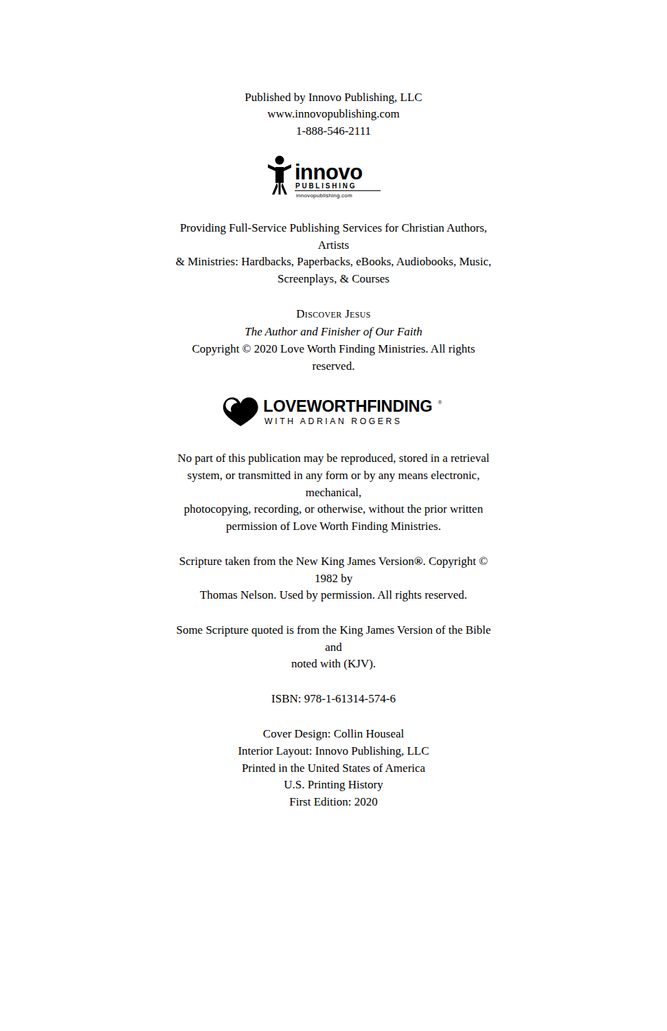Published by Innovo Publishing, LLC
www.innovopublishing.com
1-888-546-2111
innovo PUBLISHING innovopublishing.com
Providing Full-Service Publishing Services for Christian Authors, Artists
& Ministries: Hardbacks, Paperbacks, eBooks, Audiobooks, Music,
Screenplays, & Courses
Discover Jesus
The Author and Finisher of Our Faith
Copyright © 2020 Love Worth Finding Ministries. All rights reserved.
LOVEWORTHFINDING ® WITH ADRIAN ROGERS
No part of this publication may be reproduced, stored in a retrieval
system, or transmitted in any form or by any means electronic, mechanical,
photocopying, recording, or otherwise, without the prior written
permission of Love Worth Finding Ministries.
Scripture taken from the New King James Version®. Copyright © 1982 by
Thomas Nelson. Used by permission. All rights reserved.
Some Scripture quoted is from the King James Version of the Bible and
noted with (KJV).
ISBN: 978-1-61314-574-6
Cover Design: Collin Houseal
Interior Layout: Innovo Publishing, LLC
Printed in the United States of America
U.S. Printing History
First Edition: 2020